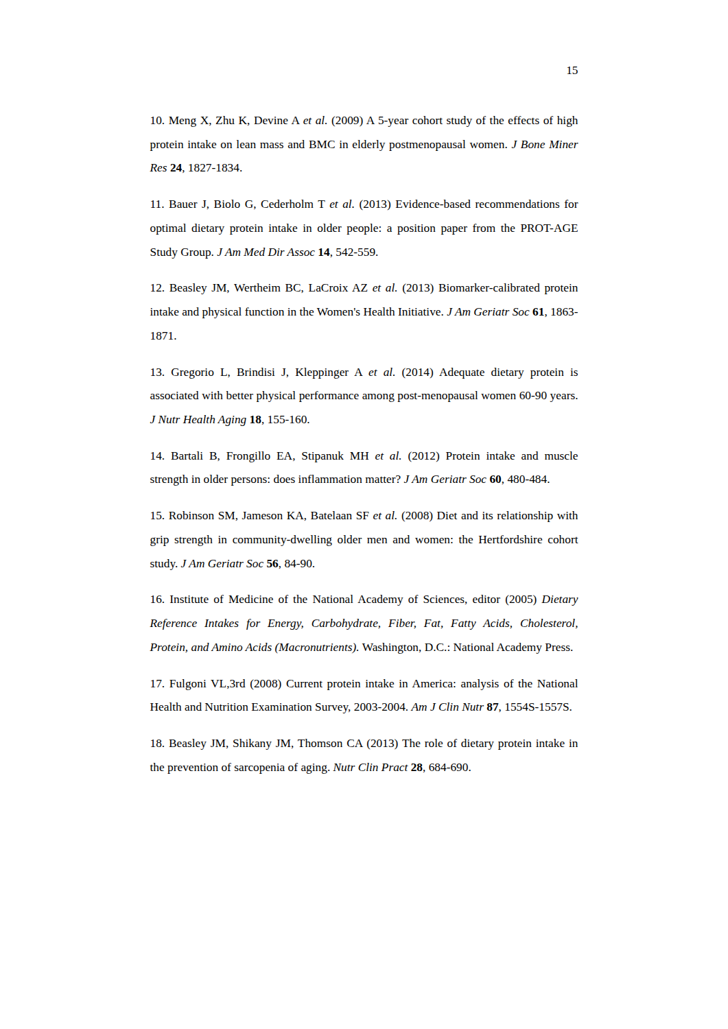15
10. Meng X, Zhu K, Devine A et al. (2009) A 5-year cohort study of the effects of high protein intake on lean mass and BMC in elderly postmenopausal women. J Bone Miner Res 24, 1827-1834.
11. Bauer J, Biolo G, Cederholm T et al. (2013) Evidence-based recommendations for optimal dietary protein intake in older people: a position paper from the PROT-AGE Study Group. J Am Med Dir Assoc 14, 542-559.
12. Beasley JM, Wertheim BC, LaCroix AZ et al. (2013) Biomarker-calibrated protein intake and physical function in the Women's Health Initiative. J Am Geriatr Soc 61, 1863-1871.
13. Gregorio L, Brindisi J, Kleppinger A et al. (2014) Adequate dietary protein is associated with better physical performance among post-menopausal women 60-90 years. J Nutr Health Aging 18, 155-160.
14. Bartali B, Frongillo EA, Stipanuk MH et al. (2012) Protein intake and muscle strength in older persons: does inflammation matter? J Am Geriatr Soc 60, 480-484.
15. Robinson SM, Jameson KA, Batelaan SF et al. (2008) Diet and its relationship with grip strength in community-dwelling older men and women: the Hertfordshire cohort study. J Am Geriatr Soc 56, 84-90.
16. Institute of Medicine of the National Academy of Sciences, editor (2005) Dietary Reference Intakes for Energy, Carbohydrate, Fiber, Fat, Fatty Acids, Cholesterol, Protein, and Amino Acids (Macronutrients). Washington, D.C.: National Academy Press.
17. Fulgoni VL,3rd (2008) Current protein intake in America: analysis of the National Health and Nutrition Examination Survey, 2003-2004. Am J Clin Nutr 87, 1554S-1557S.
18. Beasley JM, Shikany JM, Thomson CA (2013) The role of dietary protein intake in the prevention of sarcopenia of aging. Nutr Clin Pract 28, 684-690.